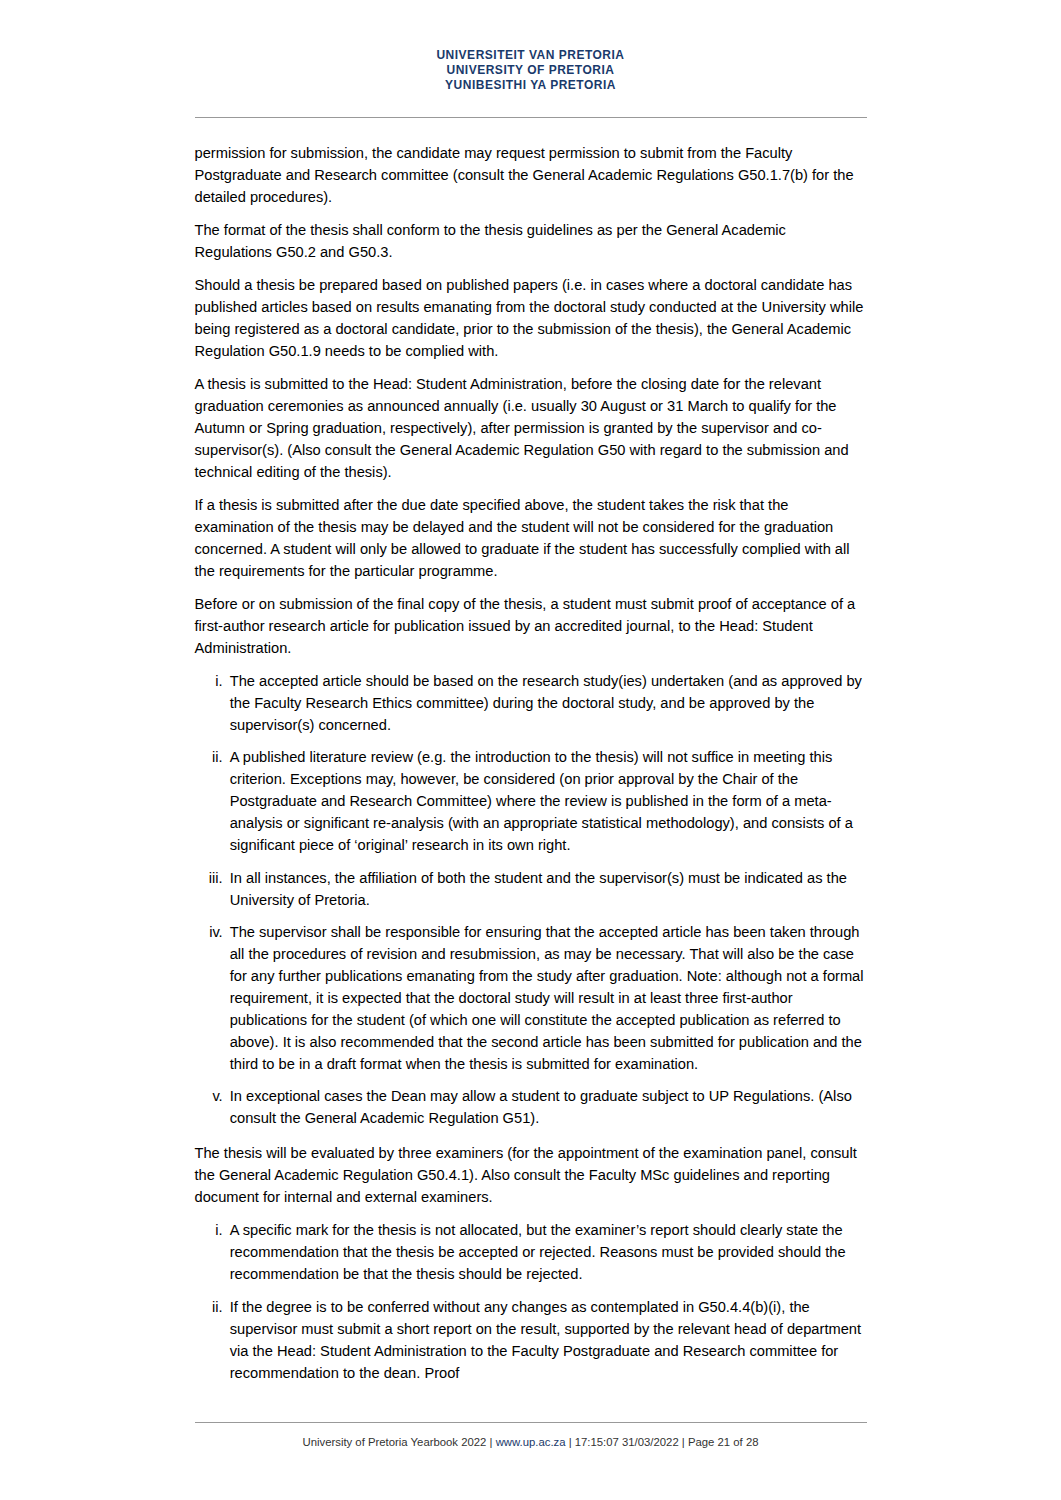UNIVERSITEIT VAN PRETORIA
UNIVERSITY OF PRETORIA
YUNIBESITHI YA PRETORIA
permission for submission, the candidate may request permission to submit from the Faculty Postgraduate and Research committee (consult the General Academic Regulations G50.1.7(b) for the detailed procedures).
The format of the thesis shall conform to the thesis guidelines as per the General Academic Regulations G50.2 and G50.3.
Should a thesis be prepared based on published papers (i.e. in cases where a doctoral candidate has published articles based on results emanating from the doctoral study conducted at the University while being registered as a doctoral candidate, prior to the submission of the thesis), the General Academic Regulation G50.1.9 needs to be complied with.
A thesis is submitted to the Head: Student Administration, before the closing date for the relevant graduation ceremonies as announced annually (i.e. usually 30 August or 31 March to qualify for the Autumn or Spring graduation, respectively), after permission is granted by the supervisor and co-supervisor(s). (Also consult the General Academic Regulation G50 with regard to the submission and technical editing of the thesis).
If a thesis is submitted after the due date specified above, the student takes the risk that the examination of the thesis may be delayed and the student will not be considered for the graduation concerned. A student will only be allowed to graduate if the student has successfully complied with all the requirements for the particular programme.
Before or on submission of the final copy of the thesis, a student must submit proof of acceptance of a first-author research article for publication issued by an accredited journal, to the Head: Student Administration.
The accepted article should be based on the research study(ies) undertaken (and as approved by the Faculty Research Ethics committee) during the doctoral study, and be approved by the supervisor(s) concerned.
A published literature review (e.g. the introduction to the thesis) will not suffice in meeting this criterion. Exceptions may, however, be considered (on prior approval by the Chair of the Postgraduate and Research Committee) where the review is published in the form of a meta-analysis or significant re-analysis (with an appropriate statistical methodology), and consists of a significant piece of ‘original’ research in its own right.
In all instances, the affiliation of both the student and the supervisor(s) must be indicated as the University of Pretoria.
The supervisor shall be responsible for ensuring that the accepted article has been taken through all the procedures of revision and resubmission, as may be necessary. That will also be the case for any further publications emanating from the study after graduation. Note: although not a formal requirement, it is expected that the doctoral study will result in at least three first-author publications for the student (of which one will constitute the accepted publication as referred to above). It is also recommended that the second article has been submitted for publication and the third to be in a draft format when the thesis is submitted for examination.
In exceptional cases the Dean may allow a student to graduate subject to UP Regulations. (Also consult the General Academic Regulation G51).
The thesis will be evaluated by three examiners (for the appointment of the examination panel, consult the General Academic Regulation G50.4.1). Also consult the Faculty MSc guidelines and reporting document for internal and external examiners.
A specific mark for the thesis is not allocated, but the examiner’s report should clearly state the recommendation that the thesis be accepted or rejected. Reasons must be provided should the recommendation be that the thesis should be rejected.
If the degree is to be conferred without any changes as contemplated in G50.4.4(b)(i), the supervisor must submit a short report on the result, supported by the relevant head of department via the Head: Student Administration to the Faculty Postgraduate and Research committee for recommendation to the dean. Proof
University of Pretoria Yearbook 2022 | www.up.ac.za | 17:15:07 31/03/2022 | Page 21 of 28